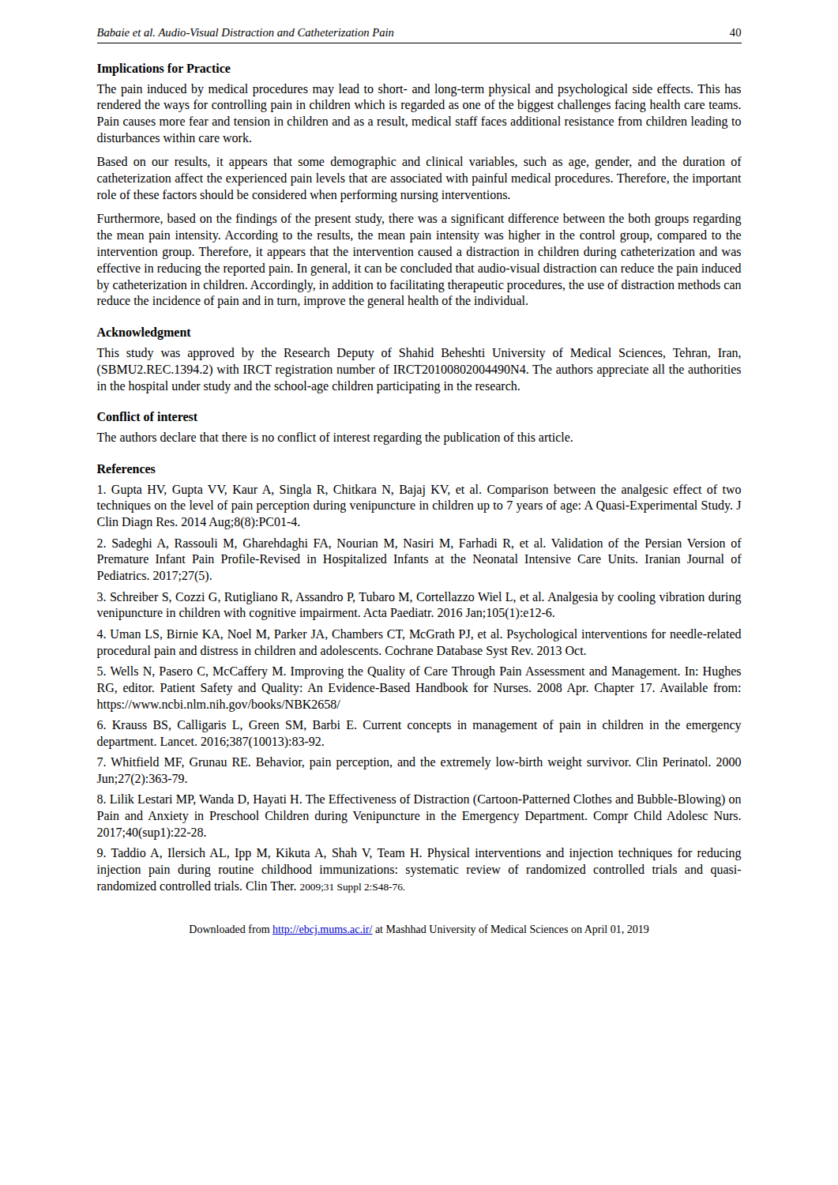Babaie et al. Audio-Visual Distraction and Catheterization Pain 40
Implications for Practice
The pain induced by medical procedures may lead to short- and long-term physical and psychological side effects. This has rendered the ways for controlling pain in children which is regarded as one of the biggest challenges facing health care teams. Pain causes more fear and tension in children and as a result, medical staff faces additional resistance from children leading to disturbances within care work.
Based on our results, it appears that some demographic and clinical variables, such as age, gender, and the duration of catheterization affect the experienced pain levels that are associated with painful medical procedures. Therefore, the important role of these factors should be considered when performing nursing interventions.
Furthermore, based on the findings of the present study, there was a significant difference between the both groups regarding the mean pain intensity. According to the results, the mean pain intensity was higher in the control group, compared to the intervention group. Therefore, it appears that the intervention caused a distraction in children during catheterization and was effective in reducing the reported pain. In general, it can be concluded that audio-visual distraction can reduce the pain induced by catheterization in children. Accordingly, in addition to facilitating therapeutic procedures, the use of distraction methods can reduce the incidence of pain and in turn, improve the general health of the individual.
Acknowledgment
This study was approved by the Research Deputy of Shahid Beheshti University of Medical Sciences, Tehran, Iran, (SBMU2.REC.1394.2) with IRCT registration number of IRCT20100802004490N4. The authors appreciate all the authorities in the hospital under study and the school-age children participating in the research.
Conflict of interest
The authors declare that there is no conflict of interest regarding the publication of this article.
References
1. Gupta HV, Gupta VV, Kaur A, Singla R, Chitkara N, Bajaj KV, et al. Comparison between the analgesic effect of two techniques on the level of pain perception during venipuncture in children up to 7 years of age: A Quasi-Experimental Study. J Clin Diagn Res. 2014 Aug;8(8):PC01-4.
2. Sadeghi A, Rassouli M, Gharehdaghi FA, Nourian M, Nasiri M, Farhadi R, et al. Validation of the Persian Version of Premature Infant Pain Profile-Revised in Hospitalized Infants at the Neonatal Intensive Care Units. Iranian Journal of Pediatrics. 2017;27(5).
3. Schreiber S, Cozzi G, Rutigliano R, Assandro P, Tubaro M, Cortellazzo Wiel L, et al. Analgesia by cooling vibration during venipuncture in children with cognitive impairment. Acta Paediatr. 2016 Jan;105(1):e12-6.
4. Uman LS, Birnie KA, Noel M, Parker JA, Chambers CT, McGrath PJ, et al. Psychological interventions for needle-related procedural pain and distress in children and adolescents. Cochrane Database Syst Rev. 2013 Oct.
5. Wells N, Pasero C, McCaffery M. Improving the Quality of Care Through Pain Assessment and Management. In: Hughes RG, editor. Patient Safety and Quality: An Evidence-Based Handbook for Nurses. 2008 Apr. Chapter 17. Available from: https://www.ncbi.nlm.nih.gov/books/NBK2658/
6. Krauss BS, Calligaris L, Green SM, Barbi E. Current concepts in management of pain in children in the emergency department. Lancet. 2016;387(10013):83-92.
7. Whitfield MF, Grunau RE. Behavior, pain perception, and the extremely low-birth weight survivor. Clin Perinatol. 2000 Jun;27(2):363-79.
8. Lilik Lestari MP, Wanda D, Hayati H. The Effectiveness of Distraction (Cartoon-Patterned Clothes and Bubble-Blowing) on Pain and Anxiety in Preschool Children during Venipuncture in the Emergency Department. Compr Child Adolesc Nurs. 2017;40(sup1):22-28.
9. Taddio A, Ilersich AL, Ipp M, Kikuta A, Shah V, Team H. Physical interventions and injection techniques for reducing injection pain during routine childhood immunizations: systematic review of randomized controlled trials and quasi-randomized controlled trials. Clin Ther. 2009;31 Suppl 2:S48-76.
Downloaded from http://ebcj.mums.ac.ir/ at Mashhad University of Medical Sciences on April 01, 2019